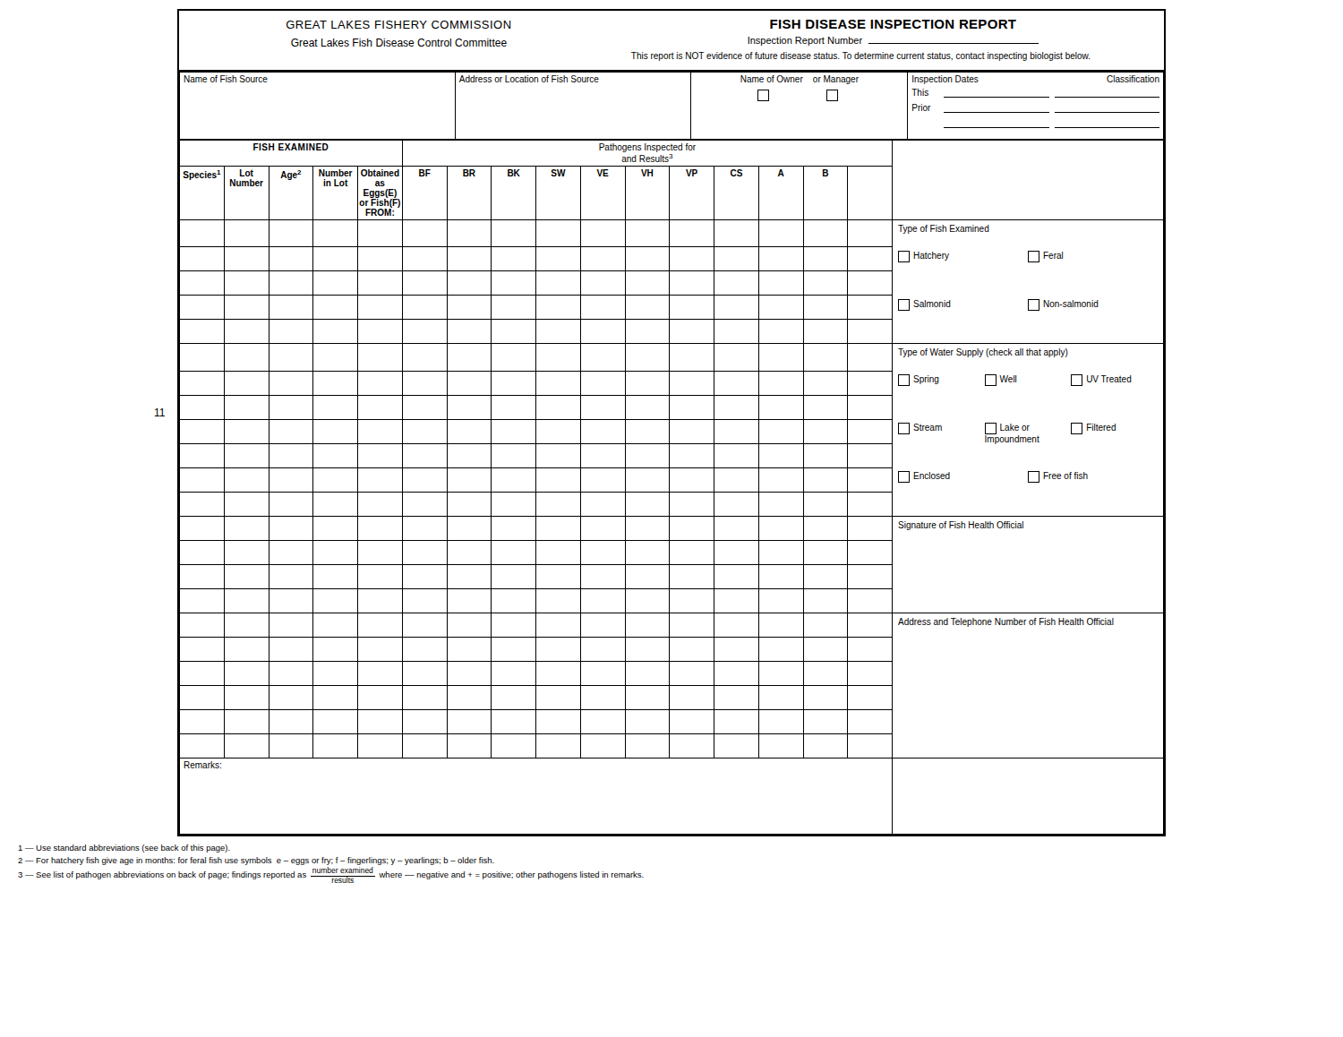11
GREAT LAKES FISHERY COMMISSION
Great Lakes Fish Disease Control Committee
FISH DISEASE INSPECTION REPORT
Inspection Report Number
This report is NOT evidence of future disease status. To determine current status, contact inspecting biologist below.
| Name of Fish Source | Address or Location of Fish Source | Name of Owner or Manager | Inspection Dates Classification This Prior |
| FISH EXAMINED | Pathogens Inspected for and Results 3 | |
| --- | --- | --- |
| Species 1 | Lot Number | Age 2 | Number in Lot | Obtained as Eggs(E) or Fish(F) FROM: | BF | BR | BK | SW | VE | VH | VP | CS | A | B | |
| | | | | | | | | | | | | | | | | Type of Fish Examined |
| | | | | | | | | | | | | | | | | Hatchery Feral |
| | | | | | | | | | | | | | | | | Salmonid Non-salmonid |
| | | | | | | | | | | | | | | | | Type of Water Supply (check all that apply) |
| | | | | | | | | | | | | | | | | Spring Well UV Treated |
| | | | | | | | | | | | | | | | | Stream Lake or Impoundment Filtered |
| | | | | | | | | | | | | | | | | Enclosed Free of fish |
| | | | | | | | | | | | | | | | | Signature of Fish Health Official |
| | | | | | | | | | | | | | | | | Address and Telephone Number of Fish Health Official |
| Remarks: | |
1 — Use standard abbreviations (see back of this page).
2 — For hatchery fish give age in months: for feral fish use symbols e – eggs or fry; f – fingerlings; y – yearlings; b – older fish.
3 — See list of pathogen abbreviations on back of page; findings reported as number examined results where –– negative and + = positive; other pathogens listed in remarks.